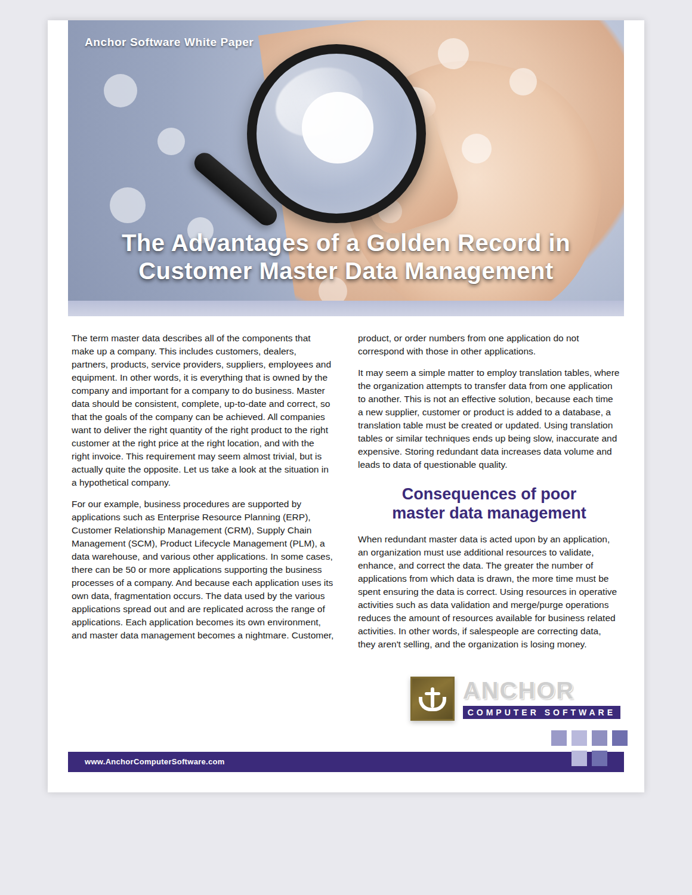Anchor Software White Paper
The Advantages of a Golden Record in
Customer Master Data Management
The term master data describes all of the components that make up a company. This includes customers, dealers, partners, products, service providers, suppliers, employees and equipment. In other words, it is everything that is owned by the company and important for a company to do business. Master data should be consistent, complete, up-to-date and correct, so that the goals of the company can be achieved. All companies want to deliver the right quantity of the right product to the right customer at the right price at the right location, and with the right invoice. This requirement may seem almost trivial, but is actually quite the opposite. Let us take a look at the situation in a hypothetical company.
For our example, business procedures are supported by applications such as Enterprise Resource Planning (ERP), Customer Relationship Management (CRM), Supply Chain Management (SCM), Product Lifecycle Management (PLM), a data warehouse, and various other applications. In some cases, there can be 50 or more applications supporting the business processes of a company. And because each application uses its own data, fragmentation occurs. The data used by the various applications spread out and are replicated across the range of applications. Each application becomes its own environment, and master data management becomes a nightmare. Customer, product, or order numbers from one application do not correspond with those in other applications.
It may seem a simple matter to employ translation tables, where the organization attempts to transfer data from one application to another. This is not an effective solution, because each time a new supplier, customer or product is added to a database, a translation table must be created or updated. Using translation tables or similar techniques ends up being slow, inaccurate and expensive. Storing redundant data increases data volume and leads to data of questionable quality.
Consequences of poor
master data management
When redundant master data is acted upon by an application, an organization must use additional resources to validate, enhance, and correct the data. The greater the number of applications from which data is drawn, the more time must be spent ensuring the data is correct. Using resources in operative activities such as data validation and merge/purge operations reduces the amount of resources available for business related activities. In other words, if salespeople are correcting data, they aren't selling, and the organization is losing money.
ANCHOR
COMPUTER SOFTWARE
www.AnchorComputerSoftware.com